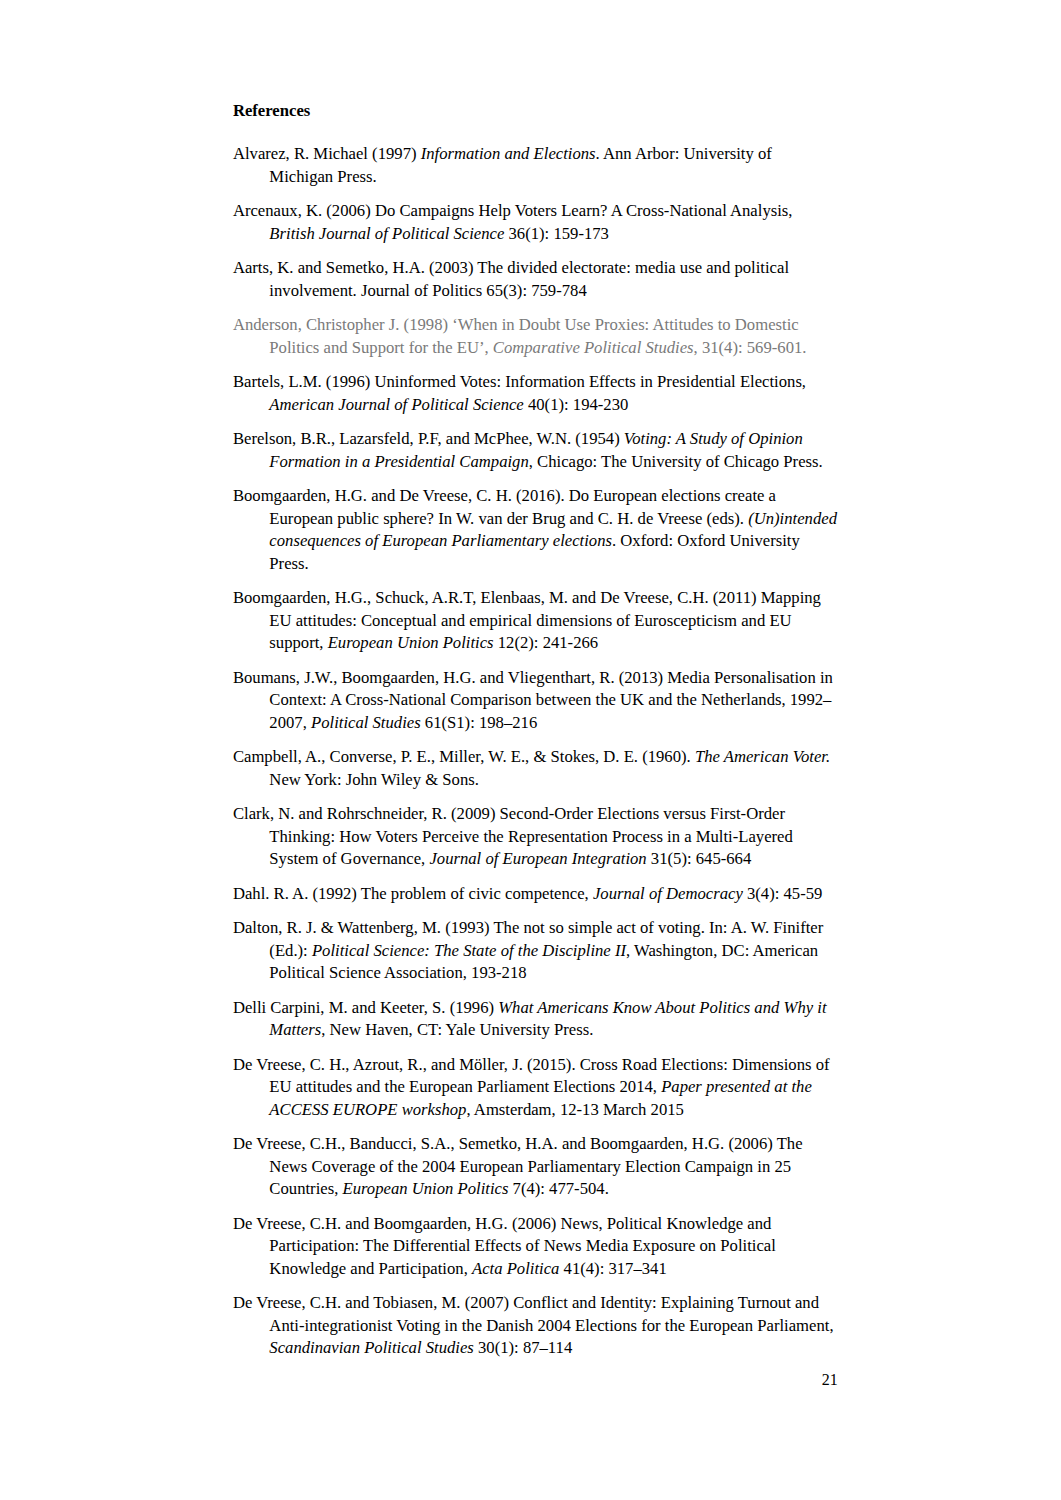References
Alvarez, R. Michael (1997) Information and Elections. Ann Arbor: University of Michigan Press.
Arcenaux, K. (2006) Do Campaigns Help Voters Learn? A Cross-National Analysis, British Journal of Political Science 36(1): 159-173
Aarts, K. and Semetko, H.A. (2003) The divided electorate: media use and political involvement. Journal of Politics 65(3): 759-784
Anderson, Christopher J. (1998) ‘When in Doubt Use Proxies: Attitudes to Domestic Politics and Support for the EU’, Comparative Political Studies, 31(4): 569-601.
Bartels, L.M. (1996) Uninformed Votes: Information Effects in Presidential Elections, American Journal of Political Science 40(1): 194-230
Berelson, B.R., Lazarsfeld, P.F, and McPhee, W.N. (1954) Voting: A Study of Opinion Formation in a Presidential Campaign, Chicago: The University of Chicago Press.
Boomgaarden, H.G. and De Vreese, C. H. (2016). Do European elections create a European public sphere? In W. van der Brug and C. H. de Vreese (eds). (Un)intended consequences of European Parliamentary elections. Oxford: Oxford University Press.
Boomgaarden, H.G., Schuck, A.R.T, Elenbaas, M. and De Vreese, C.H. (2011) Mapping EU attitudes: Conceptual and empirical dimensions of Euroscepticism and EU support, European Union Politics 12(2): 241-266
Boumans, J.W., Boomgaarden, H.G. and Vliegenthart, R. (2013) Media Personalisation in Context: A Cross-National Comparison between the UK and the Netherlands, 1992–2007, Political Studies 61(S1): 198–216
Campbell, A., Converse, P. E., Miller, W. E., & Stokes, D. E. (1960). The American Voter. New York: John Wiley & Sons.
Clark, N. and Rohrschneider, R. (2009) Second-Order Elections versus First-Order Thinking: How Voters Perceive the Representation Process in a Multi-Layered System of Governance, Journal of European Integration 31(5): 645-664
Dahl. R. A. (1992) The problem of civic competence, Journal of Democracy 3(4): 45-59
Dalton, R. J. & Wattenberg, M. (1993) The not so simple act of voting. In: A. W. Finifter (Ed.): Political Science: The State of the Discipline II, Washington, DC: American Political Science Association, 193-218
Delli Carpini, M. and Keeter, S. (1996) What Americans Know About Politics and Why it Matters, New Haven, CT: Yale University Press.
De Vreese, C. H., Azrout, R., and Möller, J. (2015). Cross Road Elections: Dimensions of EU attitudes and the European Parliament Elections 2014, Paper presented at the ACCESS EUROPE workshop, Amsterdam, 12-13 March 2015
De Vreese, C.H., Banducci, S.A., Semetko, H.A. and Boomgaarden, H.G. (2006) The News Coverage of the 2004 European Parliamentary Election Campaign in 25 Countries, European Union Politics 7(4): 477-504.
De Vreese, C.H. and Boomgaarden, H.G. (2006) News, Political Knowledge and Participation: The Differential Effects of News Media Exposure on Political Knowledge and Participation, Acta Politica 41(4): 317–341
De Vreese, C.H. and Tobiasen, M. (2007) Conflict and Identity: Explaining Turnout and Anti-integrationist Voting in the Danish 2004 Elections for the European Parliament, Scandinavian Political Studies 30(1): 87–114
21